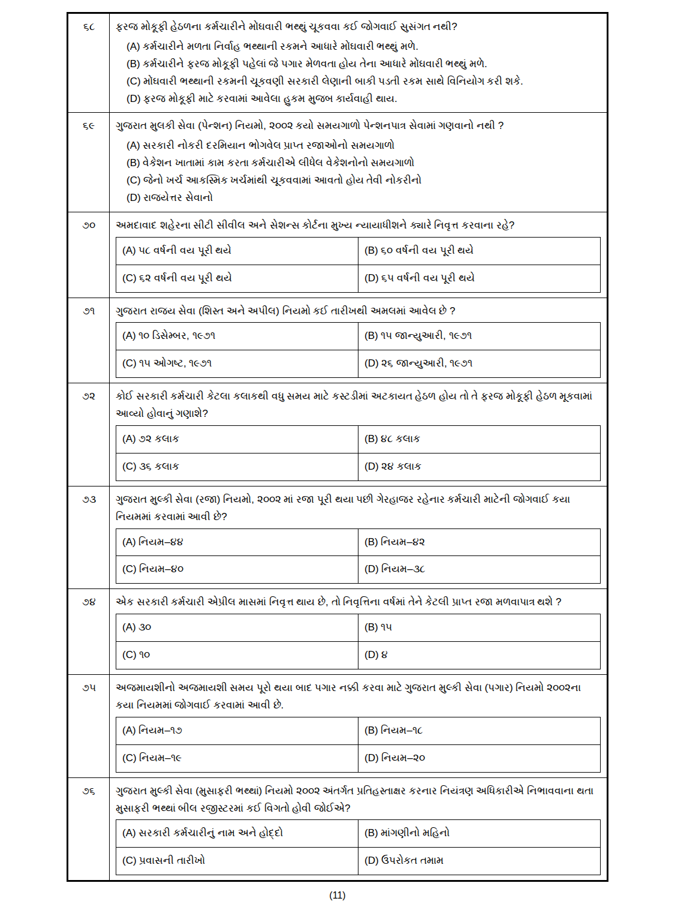| ૬૮ | ફરજ મોકૂફી હેઠળના કર્મચારીને મોંઘવારી ભથ્થું ચૂકવવા કઈ જોગવાઈ સુસંગત નથી? (A) કર્મચારીને મળતા નિર્વાહ ભથ્થાની રકમને આધારે મોંઘવારી ભથ્થું મળે. (B) કર્મચારીને ફરજ મોકૂફી પહેલાં જે પગાર મેળવતા હોય તેના આધારે મોંઘવારી ભથ્થું મળે. (C) મોંઘવારી ભથ્થાની રકમની ચૂકવણી સરકારી લેણાની બાકી પડતી રકમ સાથે વિનિયોગ કરી શકે. (D) ફરજ મોકૂફી માટે કરવામાં આવેલા હુકમ મુજબ કાર્યવાહી થાય. |
| ૬૯ | ગુજરાત મુલકી સેવા (પેન્શન) નિયમો, ૨૦૦૨ કયો સમયગાળો પેન્શનપાત્ર સેવામાં ગણવાનો નથી ? (A) સરકારી નોકરી દરમિયાન ભોગવેલ પ્રાપ્ત રજાઓનો સમયગાળો (B) વેકેશન ખાતામાં કામ કરતા કર્મચારીએ લીધેલ વેકેશનોનો સમયગાળો (C) જેનો ખર્ચ આકસ્મિક ખર્ચમાંથી ચૂકવવામાં આવતો હોય તેવી નોકરીનો (D) રાજયેત્તર સેવાનો |
| ૭૦ | અમદાવાદ શહેરના સીટી સીવીલ અને સેશન્સ કોર્ટના મુખ્ય ન્યાયાધીશને ક્યારે નિવૃત્ત કરવાના રહે? / (A) ૫૮ વર્ષની વય પૂરી થયે / (B) ૬૦ વર્ષની વય પૂરી થયે / / (C) ૬૨ વર્ષની વય પૂરી થયે / (D) ૬૫ વર્ષની વય પૂરી થયે / |
| ૭૧ | ગુજરાત રાજય સેવા (શિસ્ત અને અપીલ) નિયમો કઈ તારીખથી અમલમાં આવેલ છે ? / (A) ૧૦ ડિસેમ્બર, ૧૯૭૧ / (B) ૧૫ જાન્યુઆરી, ૧૯૭૧ / / (C) ૧૫ ઓગષ્ટ, ૧૯૭૧ / (D) ૨૬ જાન્યુઆરી, ૧૯૭૧ / |
| ૭૨ | કોઈ સરકારી કર્મચારી કેટલા કલાકથી વધુ સમય માટે કસ્ટડીમાં અટકાયત હેઠળ હોય તો તે ફરજ મોકૂફી હેઠળ મૂકવામાં આવ્યો હોવાનું ગણાશે? / (A) ૭૨ કલાક / (B) ૪૮ કલાક / / (C) ૩૬ કલાક / (D) ૨૪ કલાક / |
| ૭૩ | ગુજરાત મુલ્કી સેવા (રજા) નિયમો, ૨૦૦૨ માં રજા પૂરી થયા પછી ગેરહાજર રહેનાર કર્મચારી માટેની જોગવાઈ કયા નિયમમાં કરવામાં આવી છે? / (A) નિયમ–૪૪ / (B) નિયમ–૪૨ / / (C) નિયમ–૪૦ / (D) નિયમ–૩૮ / |
| ૭૪ | એક સરકારી કર્મચારી એપ્રીલ માસમાં નિવૃત્ત થાય છે, તો નિવૃત્તિના વર્ષમાં તેને કેટલી પ્રાપ્ત રજા મળવાપાત્ર થશે ? / (A) ૩૦ / (B) ૧૫ / / (C) ૧૦ / (D) ૪ / |
| ૭૫ | અજમાયશીનો અજમાયશી સમય પૂરો થયા બાદ પગાર નક્કી કરવા માટે ગુજરાત મુલ્કી સેવા (પગાર) નિયમો ૨૦૦૨ના કયા નિયમમાં જોગવાઈ કરવામાં આવી છે. / (A) નિયમ–૧૭ / (B) નિયમ–૧૮ / / (C) નિયમ–૧૯ / (D) નિયમ–૨૦ / |
| ૭૬ | ગુજરાત મુલ્કી સેવા (મુસાફરી ભથ્થાં) નિયમો ૨૦૦૨ અંતર્ગત પ્રતિહસ્તાક્ષર કરનાર નિયંત્રણ અધિકારીએ નિભાવવાના થતા મુસાફરી ભથ્થાં બીલ રજીસ્ટરમાં કઈ વિગતો હોવી જોઈએ? / (A) સરકારી કર્મચારીનું નામ અને હોદ્દો / (B) માંગણીનો મહિનો / / (C) પ્રવાસની તારીખો / (D) ઉપરોકત તમામ / |
(11)